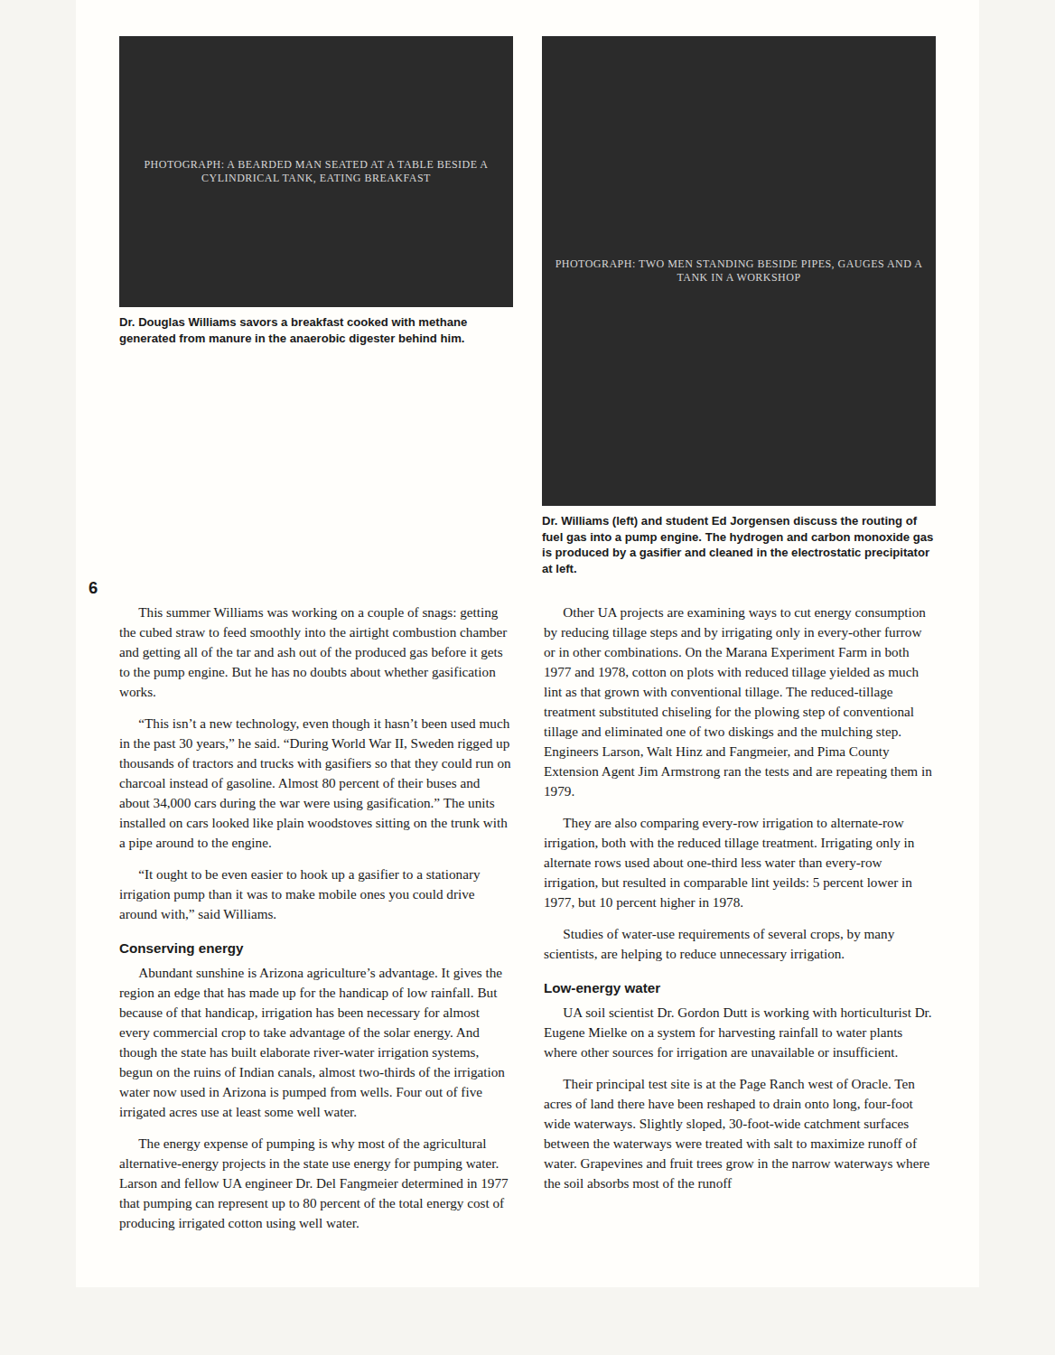6
Photograph: a bearded man seated at a table beside a cylindrical tank, eating breakfast
Dr. Douglas Williams savors a breakfast cooked with methane generated from manure in the anaerobic digester behind him.
Photograph: two men standing beside pipes, gauges and a tank in a workshop
Dr. Williams (left) and student Ed Jorgensen discuss the routing of fuel gas into a pump engine. The hydrogen and carbon monoxide gas is produced by a gasifier and cleaned in the electrostatic precipitator at left.
This summer Williams was working on a couple of snags: getting the cubed straw to feed smoothly into the airtight combustion chamber and getting all of the tar and ash out of the produced gas before it gets to the pump engine. But he has no doubts about whether gasification works.
“This isn’t a new technology, even though it hasn’t been used much in the past 30 years,” he said. “During World War II, Sweden rigged up thousands of tractors and trucks with gasifiers so that they could run on charcoal instead of gasoline. Almost 80 percent of their buses and about 34,000 cars during the war were using gasification.” The units installed on cars looked like plain woodstoves sitting on the trunk with a pipe around to the engine.
“It ought to be even easier to hook up a gasifier to a stationary irrigation pump than it was to make mobile ones you could drive around with,” said Williams.
Conserving energy
Abundant sunshine is Arizona agriculture’s advantage. It gives the region an edge that has made up for the handicap of low rainfall. But because of that handicap, irrigation has been necessary for almost every commercial crop to take advantage of the solar energy. And though the state has built elaborate river-water irrigation systems, begun on the ruins of Indian canals, almost two-thirds of the irrigation water now used in Arizona is pumped from wells. Four out of five irrigated acres use at least some well water.
The energy expense of pumping is why most of the agricultural alternative-energy projects in the state use energy for pumping water. Larson and fellow UA engineer Dr. Del Fangmeier determined in 1977 that pumping can represent up to 80 percent of the total energy cost of producing irrigated cotton using well water.
Other UA projects are examining ways to cut energy consumption by reducing tillage steps and by irrigating only in every-other furrow or in other combinations. On the Marana Experiment Farm in both 1977 and 1978, cotton on plots with reduced tillage yielded as much lint as that grown with conventional tillage. The reduced-tillage treatment substituted chiseling for the plowing step of conventional tillage and eliminated one of two diskings and the mulching step. Engineers Larson, Walt Hinz and Fangmeier, and Pima County Extension Agent Jim Armstrong ran the tests and are repeating them in 1979.
They are also comparing every-row irrigation to alternate-row irrigation, both with the reduced tillage treatment. Irrigating only in alternate rows used about one-third less water than every-row irrigation, but resulted in comparable lint yeilds: 5 percent lower in 1977, but 10 percent higher in 1978.
Studies of water-use requirements of several crops, by many scientists, are helping to reduce unnecessary irrigation.
Low-energy water
UA soil scientist Dr. Gordon Dutt is working with horticulturist Dr. Eugene Mielke on a system for harvesting rainfall to water plants where other sources for irrigation are unavailable or insufficient.
Their principal test site is at the Page Ranch west of Oracle. Ten acres of land there have been reshaped to drain onto long, four-foot wide waterways. Slightly sloped, 30-foot-wide catchment surfaces between the waterways were treated with salt to maximize runoff of water. Grapevines and fruit trees grow in the narrow waterways where the soil absorbs most of the runoff